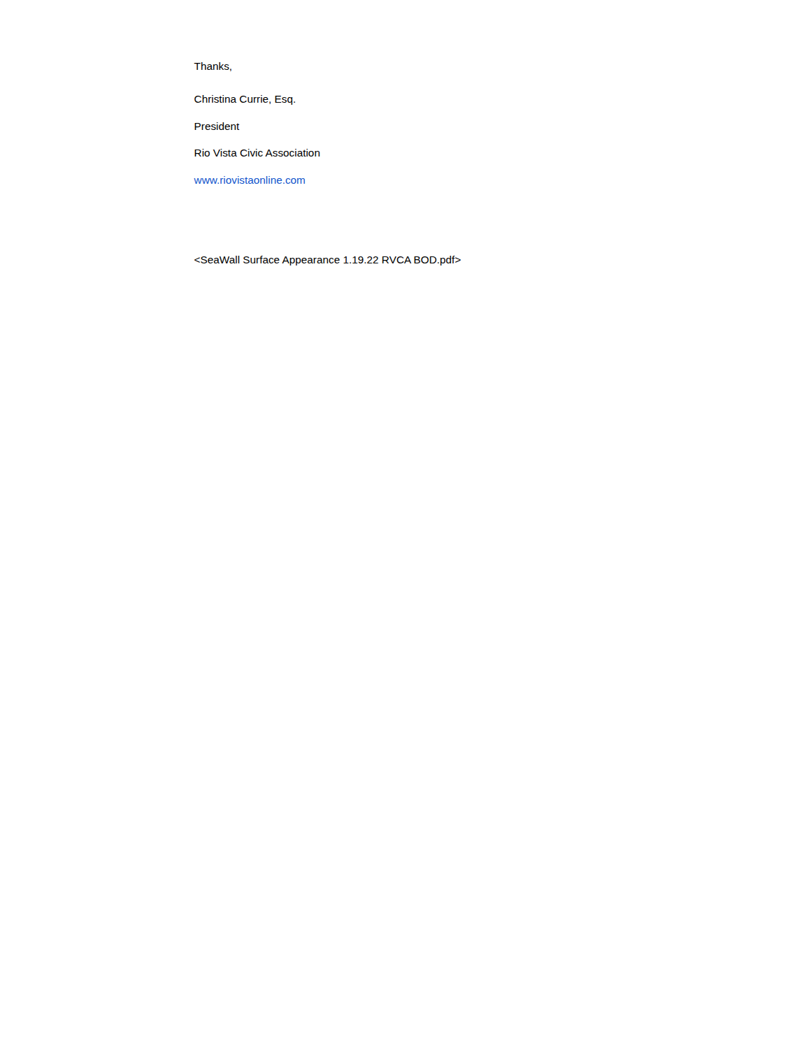Thanks,
Christina Currie, Esq.
President
Rio Vista Civic Association
www.riovistaonline.com
<SeaWall Surface Appearance 1.19.22 RVCA BOD.pdf>